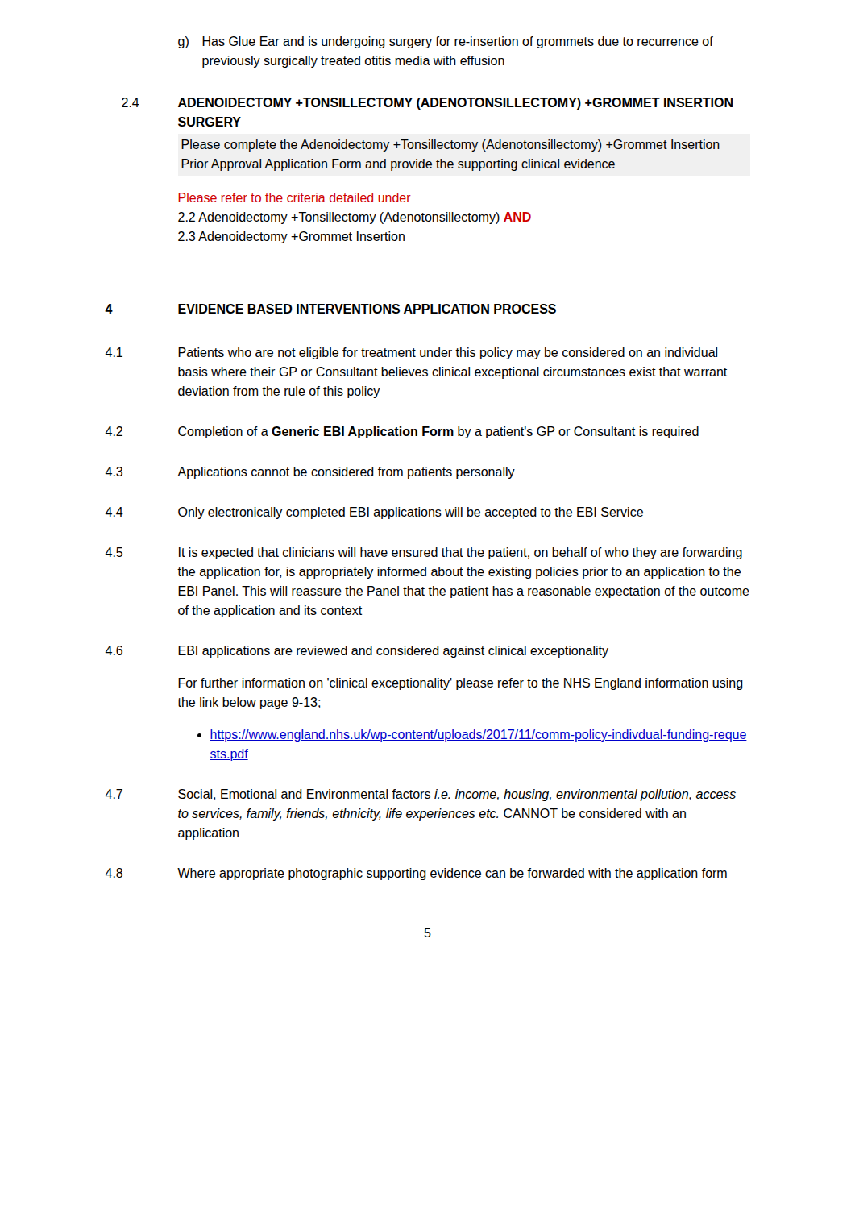g)
Has Glue Ear and is undergoing surgery for re-insertion of grommets due to recurrence of previously surgically treated otitis media with effusion
2.4
ADENOIDECTOMY +TONSILLECTOMY (ADENOTONSILLECTOMY) +GROMMET INSERTION SURGERY
Please complete the Adenoidectomy +Tonsillectomy (Adenotonsillectomy) +Grommet Insertion Prior Approval Application Form and provide the supporting clinical evidence
Please refer to the criteria detailed under
2.2 Adenoidectomy +Tonsillectomy (Adenotonsillectomy) AND
2.3 Adenoidectomy +Grommet Insertion
4
Evidence Based Interventions Application Process
4.1
Patients who are not eligible for treatment under this policy may be considered on an individual basis where their GP or Consultant believes clinical exceptional circumstances exist that warrant deviation from the rule of this policy
4.2
Completion of a Generic EBI Application Form by a patient's GP or Consultant is required
4.3
Applications cannot be considered from patients personally
4.4
Only electronically completed EBI applications will be accepted to the EBI Service
4.5
It is expected that clinicians will have ensured that the patient, on behalf of who they are forwarding the application for, is appropriately informed about the existing policies prior to an application to the EBI Panel. This will reassure the Panel that the patient has a reasonable expectation of the outcome of the application and its context
4.6
EBI applications are reviewed and considered against clinical exceptionality
For further information on 'clinical exceptionality' please refer to the NHS England information using the link below page 9-13;
https://www.england.nhs.uk/wp-content/uploads/2017/11/comm-policy-indivdual-funding-requests.pdf
4.7
Social, Emotional and Environmental factors i.e. income, housing, environmental pollution, access to services, family, friends, ethnicity, life experiences etc. CANNOT be considered with an application
4.8
Where appropriate photographic supporting evidence can be forwarded with the application form
5